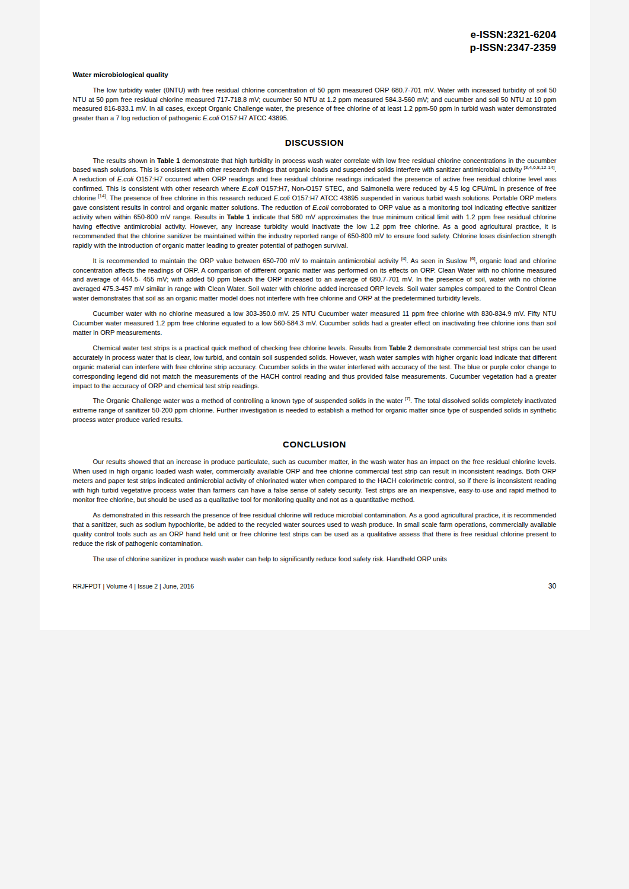e-ISSN:2321-6204
p-ISSN:2347-2359
Water microbiological quality
The low turbidity water (0NTU) with free residual chlorine concentration of 50 ppm measured ORP 680.7-701 mV. Water with increased turbidity of soil 50 NTU at 50 ppm free residual chlorine measured 717-718.8 mV; cucumber 50 NTU at 1.2 ppm measured 584.3-560 mV; and cucumber and soil 50 NTU at 10 ppm measured 816-833.1 mV. In all cases, except Organic Challenge water, the presence of free chlorine of at least 1.2 ppm-50 ppm in turbid wash water demonstrated greater than a 7 log reduction of pathogenic E.coli O157:H7 ATCC 43895.
DISCUSSION
The results shown in Table 1 demonstrate that high turbidity in process wash water correlate with low free residual chlorine concentrations in the cucumber based wash solutions. This is consistent with other research findings that organic loads and suspended solids interfere with sanitizer antimicrobial activity [3,4,6,8,12-14]. A reduction of E.coli O157:H7 occurred when ORP readings and free residual chlorine readings indicated the presence of active free residual chlorine level was confirmed. This is consistent with other research where E.coli O157:H7, Non-O157 STEC, and Salmonella were reduced by 4.5 log CFU/mL in presence of free chlorine [14]. The presence of free chlorine in this research reduced E.coli O157:H7 ATCC 43895 suspended in various turbid wash solutions. Portable ORP meters gave consistent results in control and organic matter solutions. The reduction of E.coli corroborated to ORP value as a monitoring tool indicating effective sanitizer activity when within 650-800 mV range. Results in Table 1 indicate that 580 mV approximates the true minimum critical limit with 1.2 ppm free residual chlorine having effective antimicrobial activity. However, any increase turbidity would inactivate the low 1.2 ppm free chlorine. As a good agricultural practice, it is recommended that the chlorine sanitizer be maintained within the industry reported range of 650-800 mV to ensure food safety. Chlorine loses disinfection strength rapidly with the introduction of organic matter leading to greater potential of pathogen survival.
It is recommended to maintain the ORP value between 650-700 mV to maintain antimicrobial activity [4]. As seen in Suslow [6], organic load and chlorine concentration affects the readings of ORP. A comparison of different organic matter was performed on its effects on ORP. Clean Water with no chlorine measured and average of 444.5- 455 mV; with added 50 ppm bleach the ORP increased to an average of 680.7-701 mV. In the presence of soil, water with no chlorine averaged 475.3-457 mV similar in range with Clean Water. Soil water with chlorine added increased ORP levels. Soil water samples compared to the Control Clean water demonstrates that soil as an organic matter model does not interfere with free chlorine and ORP at the predetermined turbidity levels.
Cucumber water with no chlorine measured a low 303-350.0 mV. 25 NTU Cucumber water measured 11 ppm free chlorine with 830-834.9 mV. Fifty NTU Cucumber water measured 1.2 ppm free chlorine equated to a low 560-584.3 mV. Cucumber solids had a greater effect on inactivating free chlorine ions than soil matter in ORP measurements.
Chemical water test strips is a practical quick method of checking free chlorine levels. Results from Table 2 demonstrate commercial test strips can be used accurately in process water that is clear, low turbid, and contain soil suspended solids. However, wash water samples with higher organic load indicate that different organic material can interfere with free chlorine strip accuracy. Cucumber solids in the water interfered with accuracy of the test. The blue or purple color change to corresponding legend did not match the measurements of the HACH control reading and thus provided false measurements. Cucumber vegetation had a greater impact to the accuracy of ORP and chemical test strip readings.
The Organic Challenge water was a method of controlling a known type of suspended solids in the water [7]. The total dissolved solids completely inactivated extreme range of sanitizer 50-200 ppm chlorine. Further investigation is needed to establish a method for organic matter since type of suspended solids in synthetic process water produce varied results.
CONCLUSION
Our results showed that an increase in produce particulate, such as cucumber matter, in the wash water has an impact on the free residual chlorine levels. When used in high organic loaded wash water, commercially available ORP and free chlorine commercial test strip can result in inconsistent readings. Both ORP meters and paper test strips indicated antimicrobial activity of chlorinated water when compared to the HACH colorimetric control, so if there is inconsistent reading with high turbid vegetative process water than farmers can have a false sense of safety security. Test strips are an inexpensive, easy-to-use and rapid method to monitor free chlorine, but should be used as a qualitative tool for monitoring quality and not as a quantitative method.
As demonstrated in this research the presence of free residual chlorine will reduce microbial contamination. As a good agricultural practice, it is recommended that a sanitizer, such as sodium hypochlorite, be added to the recycled water sources used to wash produce. In small scale farm operations, commercially available quality control tools such as an ORP hand held unit or free chlorine test strips can be used as a qualitative assess that there is free residual chlorine present to reduce the risk of pathogenic contamination.
The use of chlorine sanitizer in produce wash water can help to significantly reduce food safety risk. Handheld ORP units
RRJFPDT | Volume 4 | Issue 2 | June, 2016 30